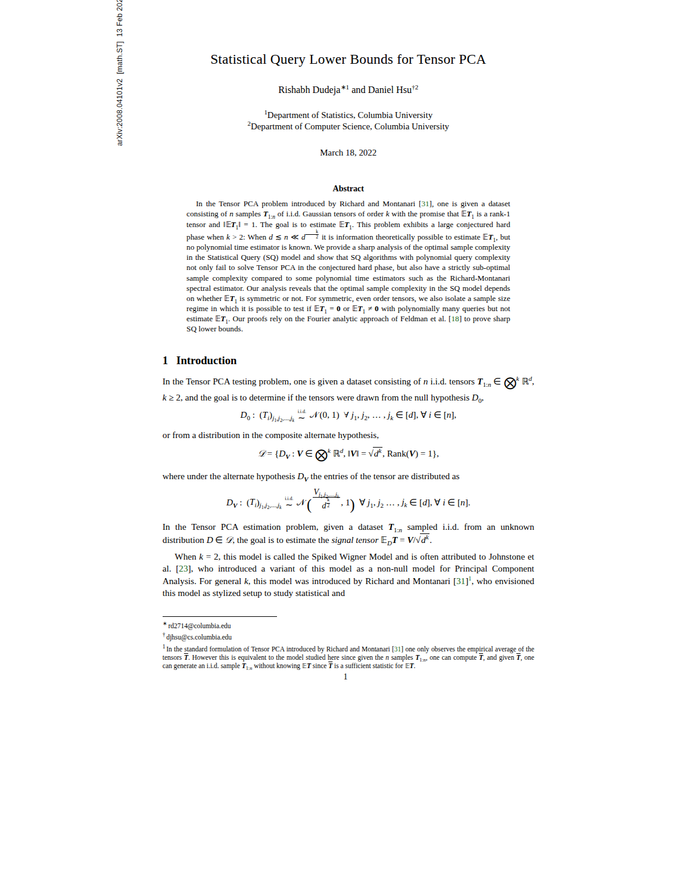arXiv:2008.04101v2 [math.ST] 13 Feb 2021
Statistical Query Lower Bounds for Tensor PCA
Rishabh Dudeja∗1 and Daniel Hsu†2
1Department of Statistics, Columbia University
2Department of Computer Science, Columbia University
March 18, 2022
Abstract
In the Tensor PCA problem introduced by Richard and Montanari [31], one is given a dataset consisting of n samples T1:n of i.i.d. Gaussian tensors of order k with the promise that 𝔼T1 is a rank-1 tensor and ‖𝔼T1‖ = 1. The goal is to estimate 𝔼T1. This problem exhibits a large conjectured hard phase when k > 2: When d ≲ n ≪ dk 2 it is information theoretically possible to estimate 𝔼T1, but no polynomial time estimator is known. We provide a sharp analysis of the optimal sample complexity in the Statistical Query (SQ) model and show that SQ algorithms with polynomial query complexity not only fail to solve Tensor PCA in the conjectured hard phase, but also have a strictly sub-optimal sample complexity compared to some polynomial time estimators such as the Richard-Montanari spectral estimator. Our analysis reveals that the optimal sample complexity in the SQ model depends on whether 𝔼T1 is symmetric or not. For symmetric, even order tensors, we also isolate a sample size regime in which it is possible to test if 𝔼T1 = 0 or 𝔼T1 ≠ 0 with polynomially many queries but not estimate 𝔼T1. Our proofs rely on the Fourier analytic approach of Feldman et al. [18] to prove sharp SQ lower bounds.
1 Introduction
In the Tensor PCA testing problem, one is given a dataset consisting of n i.i.d. tensors T1:n ∈ ⨂k ℝd, k ≥ 2, and the goal is to determine if the tensors were drawn from the null hypothesis D0,
D0 : (Ti)j1,j2,...,jk i.i.d.∼ 𝒩 (0, 1) ∀ j1, j2, … , jk ∈ [d], ∀ i ∈ [n],
or from a distribution in the composite alternate hypothesis,
𝒟 = {DV : V ∈ ⨂k ℝd, ‖V‖ = √dk, Rank(V) = 1},
where under the alternate hypothesis DV the entries of the tensor are distributed as
DV : (Ti)j1,j2,...,jk i.i.d.∼ 𝒩 (Vj1,j2,...,jk dk 2, 1) ∀ j1, j2 … , jk ∈ [d], ∀ i ∈ [n].
In the Tensor PCA estimation problem, given a dataset T1:n sampled i.i.d. from an unknown distribution D ∈ 𝒟, the goal is to estimate the signal tensor 𝔼DT = V/√dk.
When k = 2, this model is called the Spiked Wigner Model and is often attributed to Johnstone et al. [23], who introduced a variant of this model as a non-null model for Principal Component Analysis. For general k, this model was introduced by Richard and Montanari [31]1, who envisioned this model as stylized setup to study statistical and
∗rd2714@columbia.edu
†djhsu@cs.columbia.edu
1 In the standard formulation of Tensor PCA introduced by Richard and Montanari [31] one only observes the empirical average of the tensors T. However this is equivalent to the model studied here since given the n samples T1:n, one can compute T, and given T, one can generate an i.i.d. sample T1:n without knowing 𝔼T since T is a sufficient statistic for 𝔼T.
1